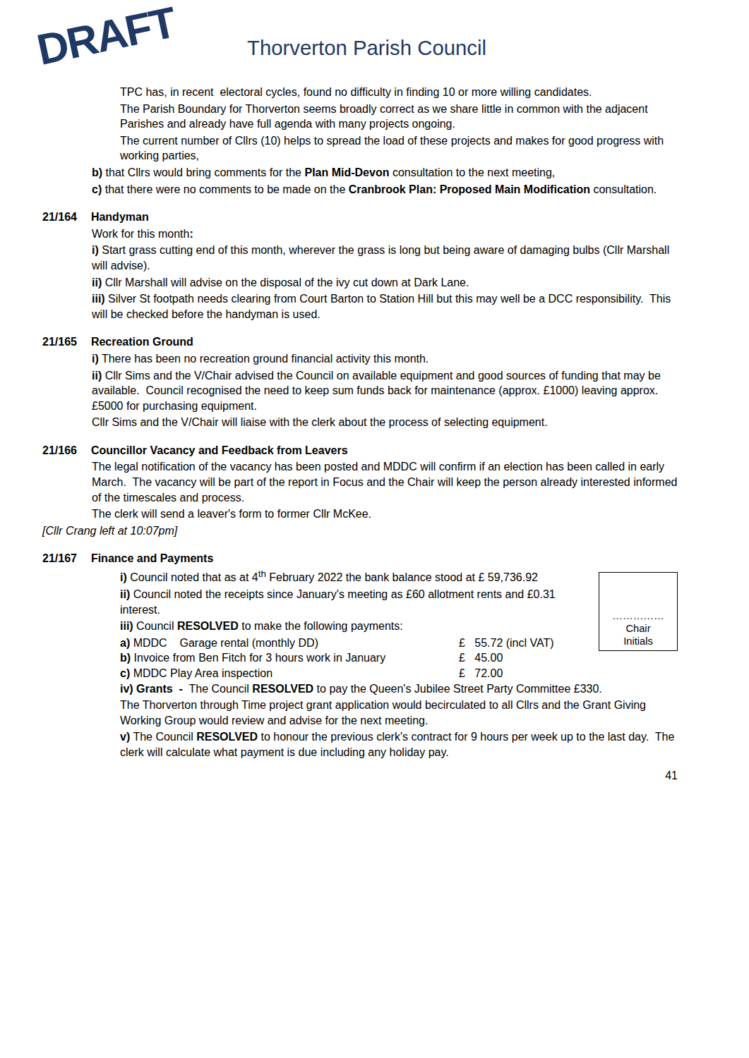DRAFT
Thorverton Parish Council
TPC has, in recent electoral cycles, found no difficulty in finding 10 or more willing candidates.
The Parish Boundary for Thorverton seems broadly correct as we share little in common with the adjacent Parishes and already have full agenda with many projects ongoing.
The current number of Cllrs (10) helps to spread the load of these projects and makes for good progress with working parties,
b) that Cllrs would bring comments for the Plan Mid-Devon consultation to the next meeting,
c) that there were no comments to be made on the Cranbrook Plan: Proposed Main Modification consultation.
21/164 Handyman
Work for this month:
i) Start grass cutting end of this month, wherever the grass is long but being aware of damaging bulbs (Cllr Marshall will advise).
ii) Cllr Marshall will advise on the disposal of the ivy cut down at Dark Lane.
iii) Silver St footpath needs clearing from Court Barton to Station Hill but this may well be a DCC responsibility. This will be checked before the handyman is used.
21/165 Recreation Ground
i) There has been no recreation ground financial activity this month.
ii) Cllr Sims and the V/Chair advised the Council on available equipment and good sources of funding that may be available. Council recognised the need to keep sum funds back for maintenance (approx. £1000) leaving approx. £5000 for purchasing equipment.
Cllr Sims and the V/Chair will liaise with the clerk about the process of selecting equipment.
21/166 Councillor Vacancy and Feedback from Leavers
The legal notification of the vacancy has been posted and MDDC will confirm if an election has been called in early March. The vacancy will be part of the report in Focus and the Chair will keep the person already interested informed of the timescales and process.
The clerk will send a leaver's form to former Cllr McKee.
[Cllr Crang left at 10:07pm]
21/167 Finance and Payments
……………
Chair
Initials
i) Council noted that as at 4th February 2022 the bank balance stood at £ 59,736.92
ii) Council noted the receipts since January's meeting as £60 allotment rents and £0.31 interest.
iii) Council RESOLVED to make the following payments:
a) MDDC Garage rental (monthly DD)
£ 55.72 (incl VAT)
b) Invoice from Ben Fitch for 3 hours work in January
£ 45.00
c) MDDC Play Area inspection
£ 72.00
iv) Grants - The Council RESOLVED to pay the Queen's Jubilee Street Party Committee £330.
The Thorverton through Time project grant application would becirculated to all Cllrs and the Grant Giving Working Group would review and advise for the next meeting.
v) The Council RESOLVED to honour the previous clerk's contract for 9 hours per week up to the last day. The clerk will calculate what payment is due including any holiday pay.
41